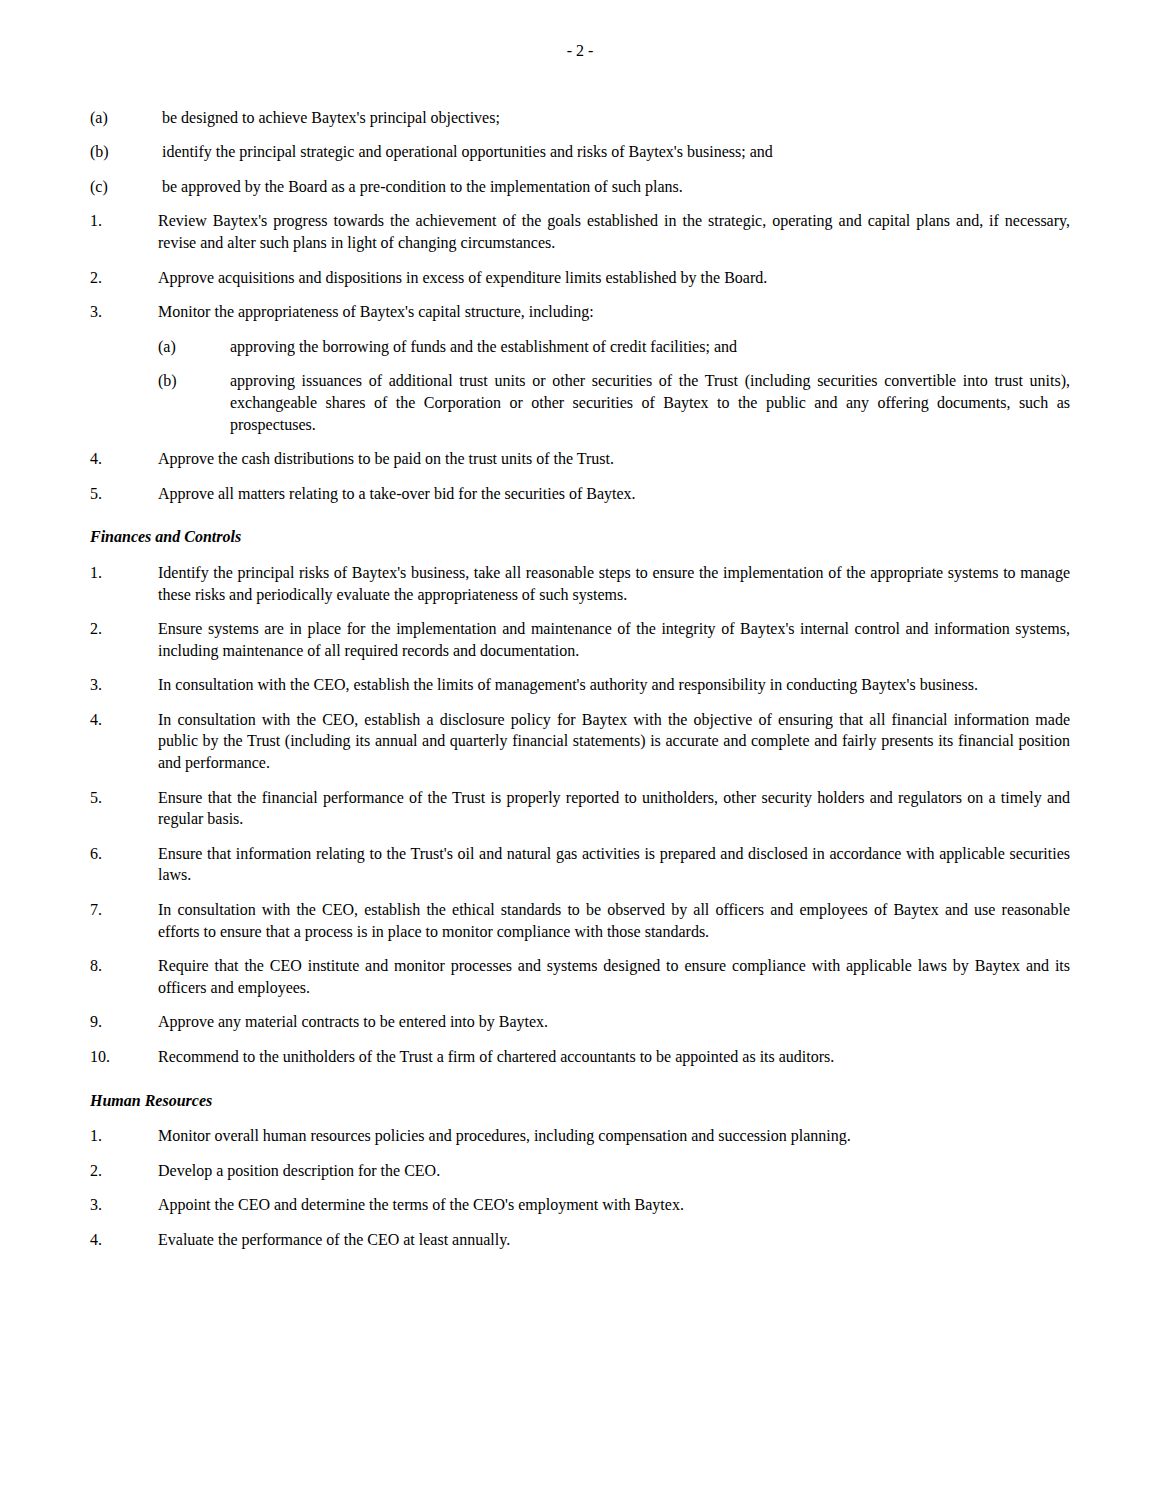- 2 -
be designed to achieve Baytex's principal objectives;
identify the principal strategic and operational opportunities and risks of Baytex's business; and
be approved by the Board as a pre-condition to the implementation of such plans.
Review Baytex's progress towards the achievement of the goals established in the strategic, operating and capital plans and, if necessary, revise and alter such plans in light of changing circumstances.
Approve acquisitions and dispositions in excess of expenditure limits established by the Board.
Monitor the appropriateness of Baytex's capital structure, including:
approving the borrowing of funds and the establishment of credit facilities; and
approving issuances of additional trust units or other securities of the Trust (including securities convertible into trust units), exchangeable shares of the Corporation or other securities of Baytex to the public and any offering documents, such as prospectuses.
Approve the cash distributions to be paid on the trust units of the Trust.
Approve all matters relating to a take-over bid for the securities of Baytex.
Finances and Controls
Identify the principal risks of Baytex's business, take all reasonable steps to ensure the implementation of the appropriate systems to manage these risks and periodically evaluate the appropriateness of such systems.
Ensure systems are in place for the implementation and maintenance of the integrity of Baytex's internal control and information systems, including maintenance of all required records and documentation.
In consultation with the CEO, establish the limits of management's authority and responsibility in conducting Baytex's business.
In consultation with the CEO, establish a disclosure policy for Baytex with the objective of ensuring that all financial information made public by the Trust (including its annual and quarterly financial statements) is accurate and complete and fairly presents its financial position and performance.
Ensure that the financial performance of the Trust is properly reported to unitholders, other security holders and regulators on a timely and regular basis.
Ensure that information relating to the Trust's oil and natural gas activities is prepared and disclosed in accordance with applicable securities laws.
In consultation with the CEO, establish the ethical standards to be observed by all officers and employees of Baytex and use reasonable efforts to ensure that a process is in place to monitor compliance with those standards.
Require that the CEO institute and monitor processes and systems designed to ensure compliance with applicable laws by Baytex and its officers and employees.
Approve any material contracts to be entered into by Baytex.
Recommend to the unitholders of the Trust a firm of chartered accountants to be appointed as its auditors.
Human Resources
Monitor overall human resources policies and procedures, including compensation and succession planning.
Develop a position description for the CEO.
Appoint the CEO and determine the terms of the CEO's employment with Baytex.
Evaluate the performance of the CEO at least annually.